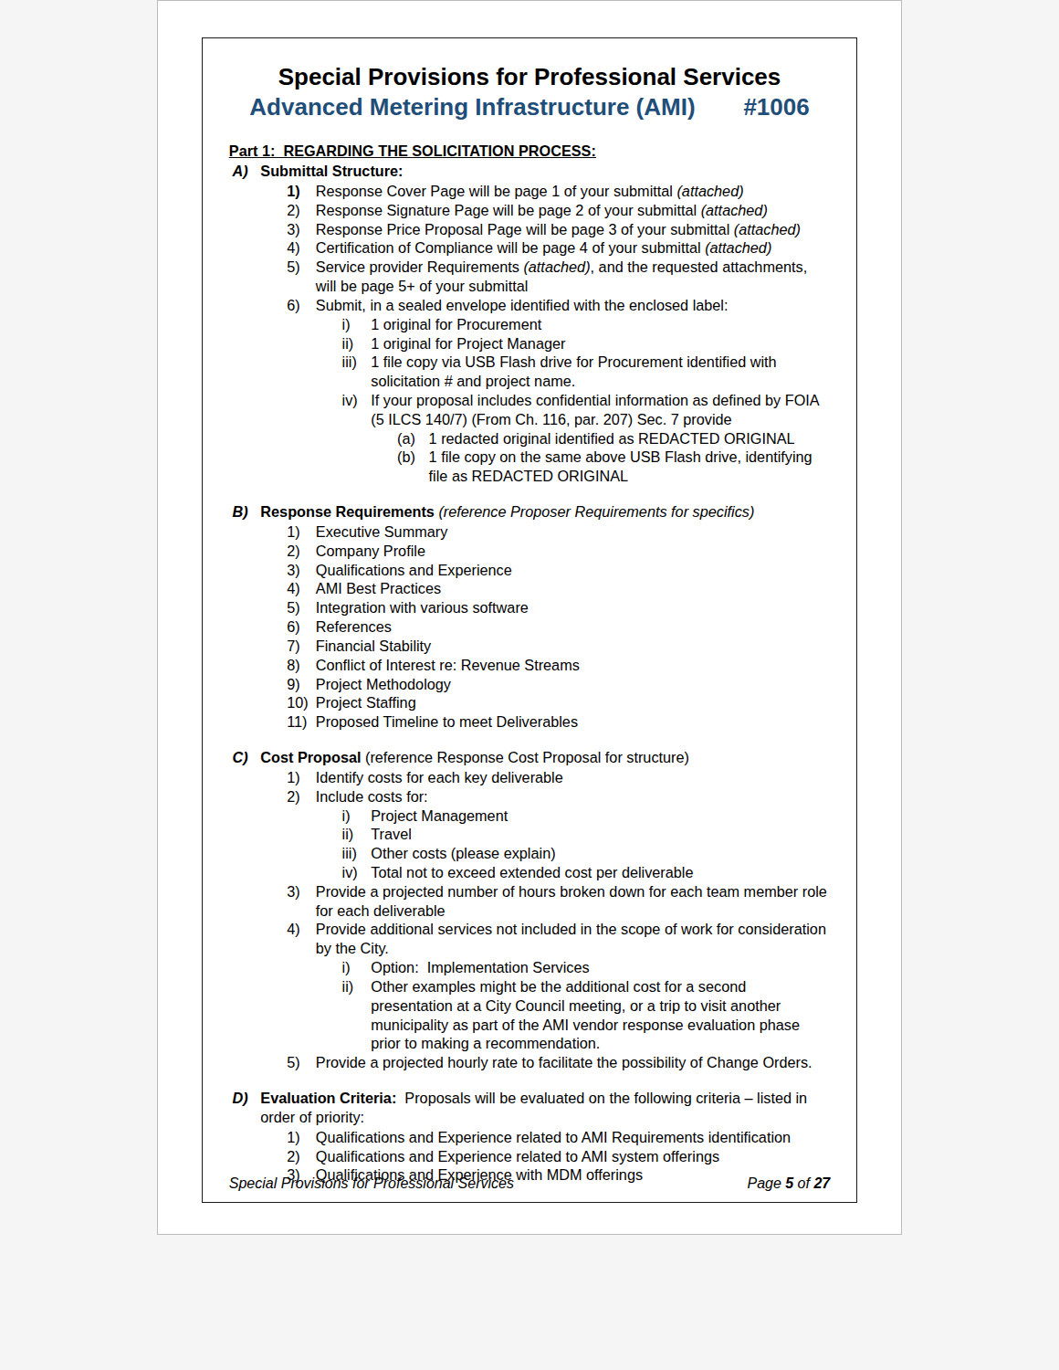Special Provisions for Professional Services
Advanced Metering Infrastructure (AMI)#1006
Part 1: REGARDING THE SOLICITATION PROCESS:
A) Submittal Structure:
1) Response Cover Page will be page 1 of your submittal (attached)
2) Response Signature Page will be page 2 of your submittal (attached)
3) Response Price Proposal Page will be page 3 of your submittal (attached)
4) Certification of Compliance will be page 4 of your submittal (attached)
5) Service provider Requirements (attached), and the requested attachments, will be page 5+ of your submittal
6) Submit, in a sealed envelope identified with the enclosed label:
i) 1 original for Procurement
ii) 1 original for Project Manager
iii) 1 file copy via USB Flash drive for Procurement identified with solicitation # and project name.
iv) If your proposal includes confidential information as defined by FOIA (5 ILCS 140/7) (From Ch. 116, par. 207) Sec. 7 provide
(a) 1 redacted original identified as REDACTED ORIGINAL
(b) 1 file copy on the same above USB Flash drive, identifying file as REDACTED ORIGINAL
B) Response Requirements (reference Proposer Requirements for specifics)
1) Executive Summary
2) Company Profile
3) Qualifications and Experience
4) AMI Best Practices
5) Integration with various software
6) References
7) Financial Stability
8) Conflict of Interest re: Revenue Streams
9) Project Methodology
10) Project Staffing
11) Proposed Timeline to meet Deliverables
C) Cost Proposal (reference Response Cost Proposal for structure)
1) Identify costs for each key deliverable
2) Include costs for:
i) Project Management
ii) Travel
iii) Other costs (please explain)
iv) Total not to exceed extended cost per deliverable
3) Provide a projected number of hours broken down for each team member role for each deliverable
4) Provide additional services not included in the scope of work for consideration by the City.
i) Option: Implementation Services
ii) Other examples might be the additional cost for a second presentation at a City Council meeting, or a trip to visit another municipality as part of the AMI vendor response evaluation phase prior to making a recommendation.
5) Provide a projected hourly rate to facilitate the possibility of Change Orders.
D) Evaluation Criteria: Proposals will be evaluated on the following criteria – listed in order of priority:
1) Qualifications and Experience related to AMI Requirements identification
2) Qualifications and Experience related to AMI system offerings
3) Qualifications and Experience with MDM offerings
Special Provisions for Professional Services Page 5 of 27